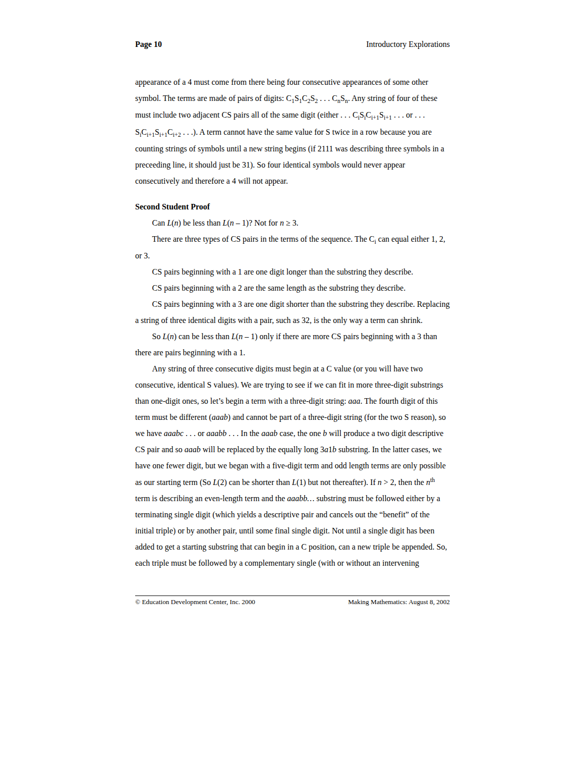Page 10 Introductory Explorations
appearance of a 4 must come from there being four consecutive appearances of some other symbol. The terms are made of pairs of digits: C1S1C2S2 . . . CnSn. Any string of four of these must include two adjacent CS pairs all of the same digit (either . . . CiSiCi+1Si+1 . . . or . . . SiCi+1Si+1Ci+2 . . .). A term cannot have the same value for S twice in a row because you are counting strings of symbols until a new string begins (if 2111 was describing three symbols in a preceeding line, it should just be 31). So four identical symbols would never appear consecutively and therefore a 4 will not appear.
Second Student Proof
Can L(n) be less than L(n – 1)? Not for n ≥ 3.
There are three types of CS pairs in the terms of the sequence. The Ci can equal either 1, 2, or 3.
CS pairs beginning with a 1 are one digit longer than the substring they describe.
CS pairs beginning with a 2 are the same length as the substring they describe.
CS pairs beginning with a 3 are one digit shorter than the substring they describe. Replacing a string of three identical digits with a pair, such as 32, is the only way a term can shrink.
So L(n) can be less than L(n – 1) only if there are more CS pairs beginning with a 3 than there are pairs beginning with a 1.
Any string of three consecutive digits must begin at a C value (or you will have two consecutive, identical S values). We are trying to see if we can fit in more three-digit substrings than one-digit ones, so let’s begin a term with a three-digit string: aaa. The fourth digit of this term must be different (aaab) and cannot be part of a three-digit string (for the two S reason), so we have aaabc . . . or aaabb . . . In the aaab case, the one b will produce a two digit descriptive CS pair and so aaab will be replaced by the equally long 3a1b substring. In the latter cases, we have one fewer digit, but we began with a five-digit term and odd length terms are only possible as our starting term (So L(2) can be shorter than L(1) but not thereafter). If n > 2, then the nth term is describing an even-length term and the aaabb… substring must be followed either by a terminating single digit (which yields a descriptive pair and cancels out the “benefit” of the initial triple) or by another pair, until some final single digit. Not until a single digit has been added to get a starting substring that can begin in a C position, can a new triple be appended. So, each triple must be followed by a complementary single (with or without an intervening
© Education Development Center, Inc. 2000 Making Mathematics: August 8, 2002